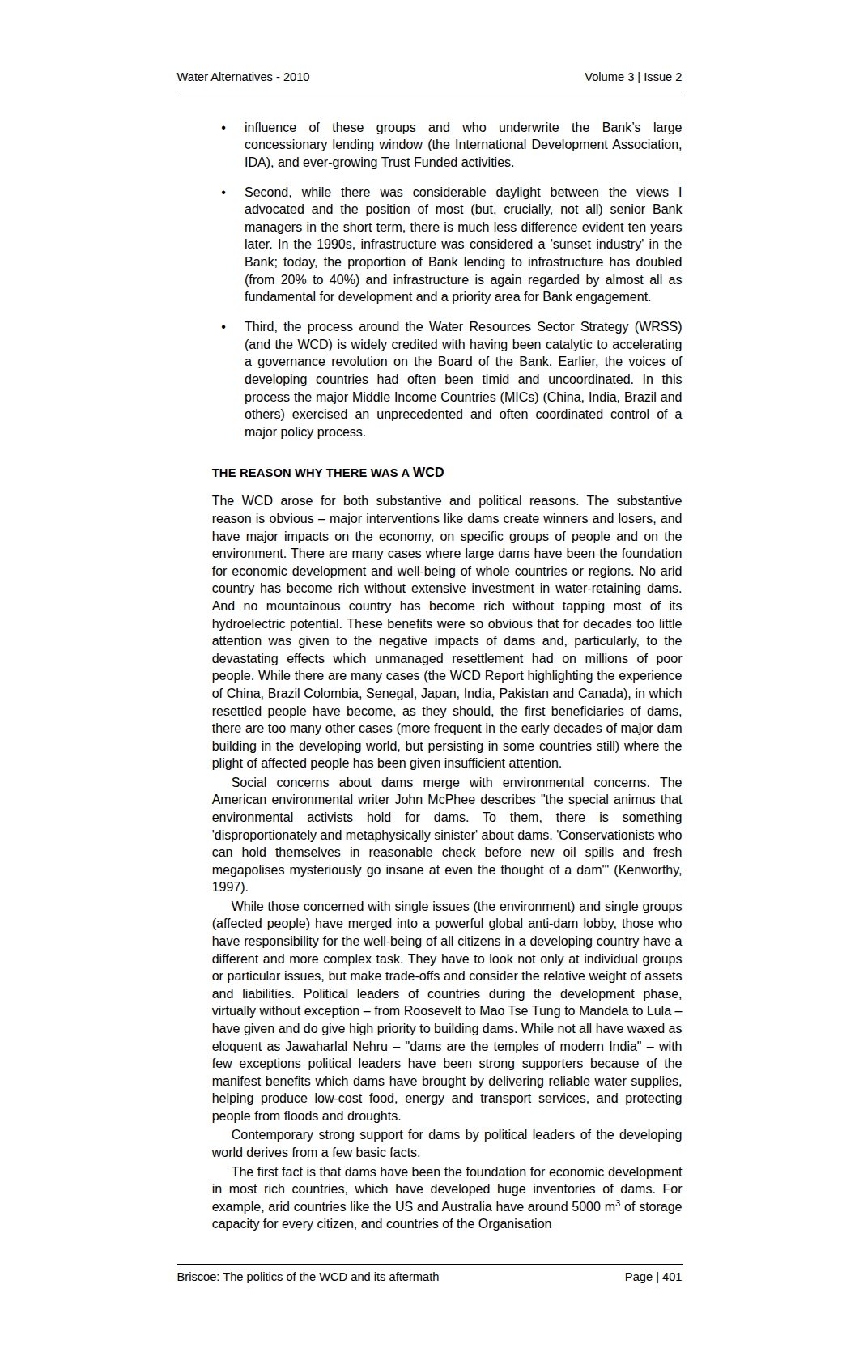Water Alternatives - 2010 Volume 3 | Issue 2
influence of these groups and who underwrite the Bank’s large concessionary lending window (the International Development Association, IDA), and ever-growing Trust Funded activities.
Second, while there was considerable daylight between the views I advocated and the position of most (but, crucially, not all) senior Bank managers in the short term, there is much less difference evident ten years later. In the 1990s, infrastructure was considered a 'sunset industry' in the Bank; today, the proportion of Bank lending to infrastructure has doubled (from 20% to 40%) and infrastructure is again regarded by almost all as fundamental for development and a priority area for Bank engagement.
Third, the process around the Water Resources Sector Strategy (WRSS) (and the WCD) is widely credited with having been catalytic to accelerating a governance revolution on the Board of the Bank. Earlier, the voices of developing countries had often been timid and uncoordinated. In this process the major Middle Income Countries (MICs) (China, India, Brazil and others) exercised an unprecedented and often coordinated control of a major policy process.
THE REASON WHY THERE WAS A WCD
The WCD arose for both substantive and political reasons. The substantive reason is obvious – major interventions like dams create winners and losers, and have major impacts on the economy, on specific groups of people and on the environment. There are many cases where large dams have been the foundation for economic development and well-being of whole countries or regions. No arid country has become rich without extensive investment in water-retaining dams. And no mountainous country has become rich without tapping most of its hydroelectric potential. These benefits were so obvious that for decades too little attention was given to the negative impacts of dams and, particularly, to the devastating effects which unmanaged resettlement had on millions of poor people. While there are many cases (the WCD Report highlighting the experience of China, Brazil Colombia, Senegal, Japan, India, Pakistan and Canada), in which resettled people have become, as they should, the first beneficiaries of dams, there are too many other cases (more frequent in the early decades of major dam building in the developing world, but persisting in some countries still) where the plight of affected people has been given insufficient attention.
Social concerns about dams merge with environmental concerns. The American environmental writer John McPhee describes "the special animus that environmental activists hold for dams. To them, there is something 'disproportionately and metaphysically sinister' about dams. 'Conservationists who can hold themselves in reasonable check before new oil spills and fresh megapolises mysteriously go insane at even the thought of a dam'" (Kenworthy, 1997).
While those concerned with single issues (the environment) and single groups (affected people) have merged into a powerful global anti-dam lobby, those who have responsibility for the well-being of all citizens in a developing country have a different and more complex task. They have to look not only at individual groups or particular issues, but make trade-offs and consider the relative weight of assets and liabilities. Political leaders of countries during the development phase, virtually without exception – from Roosevelt to Mao Tse Tung to Mandela to Lula – have given and do give high priority to building dams. While not all have waxed as eloquent as Jawaharlal Nehru – "dams are the temples of modern India" – with few exceptions political leaders have been strong supporters because of the manifest benefits which dams have brought by delivering reliable water supplies, helping produce low-cost food, energy and transport services, and protecting people from floods and droughts.
Contemporary strong support for dams by political leaders of the developing world derives from a few basic facts.
The first fact is that dams have been the foundation for economic development in most rich countries, which have developed huge inventories of dams. For example, arid countries like the US and Australia have around 5000 m3 of storage capacity for every citizen, and countries of the Organisation
Briscoe: The politics of the WCD and its aftermath Page | 401